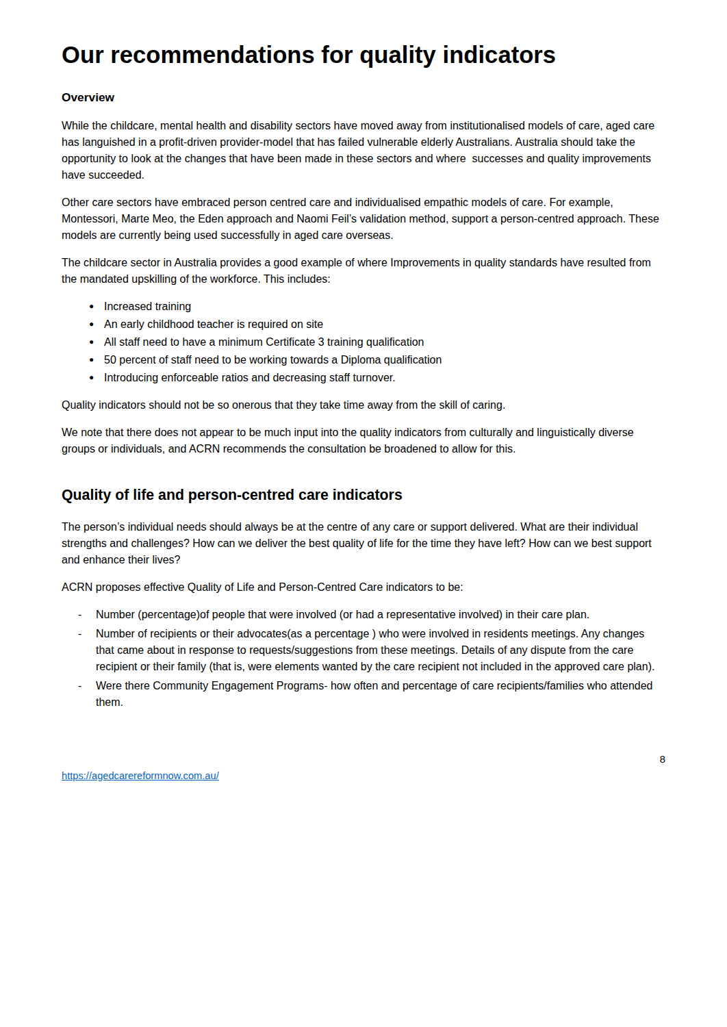Our recommendations for quality indicators
Overview
While the childcare, mental health and disability sectors have moved away from institutionalised models of care, aged care has languished in a profit-driven provider-model that has failed vulnerable elderly Australians. Australia should take the opportunity to look at the changes that have been made in these sectors and where successes and quality improvements have succeeded.
Other care sectors have embraced person centred care and individualised empathic models of care. For example, Montessori, Marte Meo, the Eden approach and Naomi Feil’s validation method, support a person-centred approach. These models are currently being used successfully in aged care overseas.
The childcare sector in Australia provides a good example of where Improvements in quality standards have resulted from the mandated upskilling of the workforce. This includes:
Increased training
An early childhood teacher is required on site
All staff need to have a minimum Certificate 3 training qualification
50 percent of staff need to be working towards a Diploma qualification
Introducing enforceable ratios and decreasing staff turnover.
Quality indicators should not be so onerous that they take time away from the skill of caring.
We note that there does not appear to be much input into the quality indicators from culturally and linguistically diverse groups or individuals, and ACRN recommends the consultation be broadened to allow for this.
Quality of life and person-centred care indicators
The person’s individual needs should always be at the centre of any care or support delivered. What are their individual strengths and challenges? How can we deliver the best quality of life for the time they have left? How can we best support and enhance their lives?
ACRN proposes effective Quality of Life and Person-Centred Care indicators to be:
Number (percentage)of people that were involved (or had a representative involved) in their care plan.
Number of recipients or their advocates(as a percentage ) who were involved in residents meetings. Any changes that came about in response to requests/suggestions from these meetings. Details of any dispute from the care recipient or their family (that is, were elements wanted by the care recipient not included in the approved care plan).
Were there Community Engagement Programs- how often and percentage of care recipients/families who attended them.
8
https://agedcarereformnow.com.au/